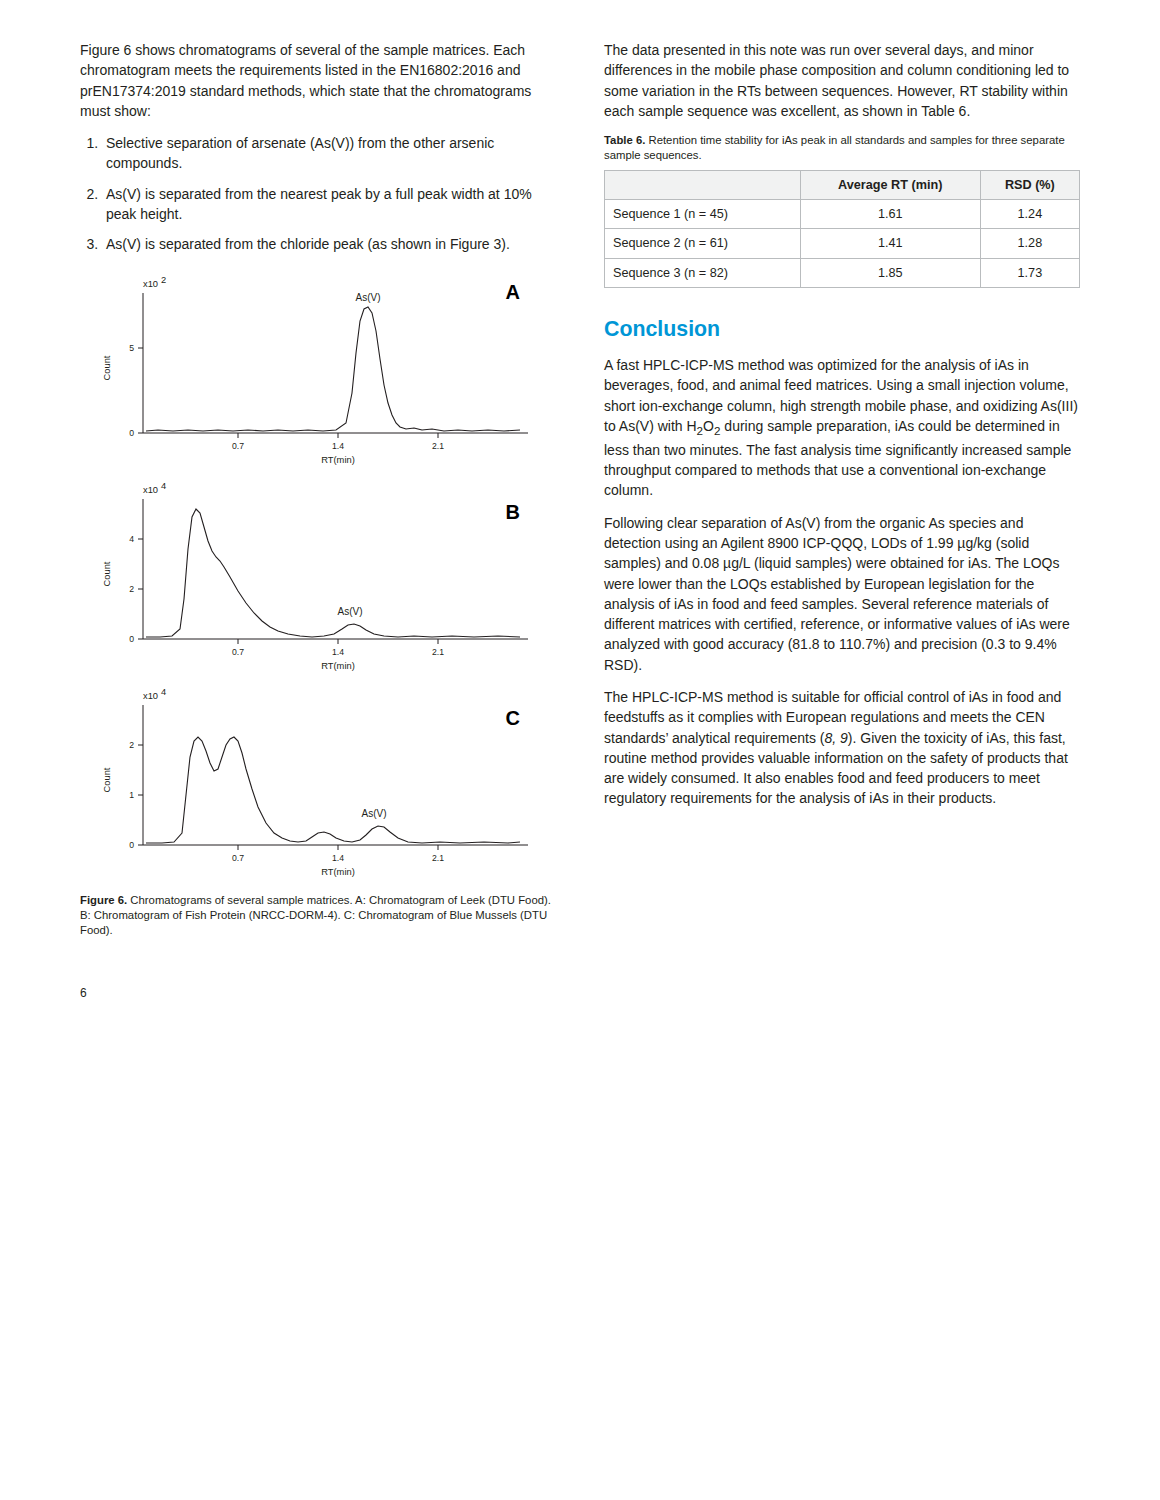Figure 6 shows chromatograms of several of the sample matrices. Each chromatogram meets the requirements listed in the EN16802:2016 and prEN17374:2019 standard methods, which state that the chromatograms must show:
Selective separation of arsenate (As(V)) from the other arsenic compounds.
As(V) is separated from the nearest peak by a full peak width at 10% peak height.
As(V) is separated from the chloride peak (as shown in Figure 3).
0 5 0.7 1.4 2.1 RT(min) Count x10 2 A As(V)
0 2 4 0.7 1.4 2.1 RT(min) Count x10 4 B As(V)
0 1 2 0.7 1.4 2.1 RT(min) Count x10 4 C As(V)
Figure 6. Chromatograms of several sample matrices. A: Chromatogram of Leek (DTU Food). B: Chromatogram of Fish Protein (NRCC-DORM-4). C: Chromatogram of Blue Mussels (DTU Food).
The data presented in this note was run over several days, and minor differences in the mobile phase composition and column conditioning led to some variation in the RTs between sequences. However, RT stability within each sample sequence was excellent, as shown in Table 6.
Table 6. Retention time stability for iAs peak in all standards and samples for three separate sample sequences.
| | Average RT (min) | RSD (%) |
| --- | --- | --- |
| Sequence 1 (n = 45) | 1.61 | 1.24 |
| Sequence 2 (n = 61) | 1.41 | 1.28 |
| Sequence 3 (n = 82) | 1.85 | 1.73 |
Conclusion
A fast HPLC-ICP-MS method was optimized for the analysis of iAs in beverages, food, and animal feed matrices. Using a small injection volume, short ion-exchange column, high strength mobile phase, and oxidizing As(III) to As(V) with H2O2 during sample preparation, iAs could be determined in less than two minutes. The fast analysis time significantly increased sample throughput compared to methods that use a conventional ion-exchange column.
Following clear separation of As(V) from the organic As species and detection using an Agilent 8900 ICP-QQQ, LODs of 1.99 µg/kg (solid samples) and 0.08 µg/L (liquid samples) were obtained for iAs. The LOQs were lower than the LOQs established by European legislation for the analysis of iAs in food and feed samples. Several reference materials of different matrices with certified, reference, or informative values of iAs were analyzed with good accuracy (81.8 to 110.7%) and precision (0.3 to 9.4% RSD).
The HPLC-ICP-MS method is suitable for official control of iAs in food and feedstuffs as it complies with European regulations and meets the CEN standards’ analytical requirements (8, 9). Given the toxicity of iAs, this fast, routine method provides valuable information on the safety of products that are widely consumed. It also enables food and feed producers to meet regulatory requirements for the analysis of iAs in their products.
6